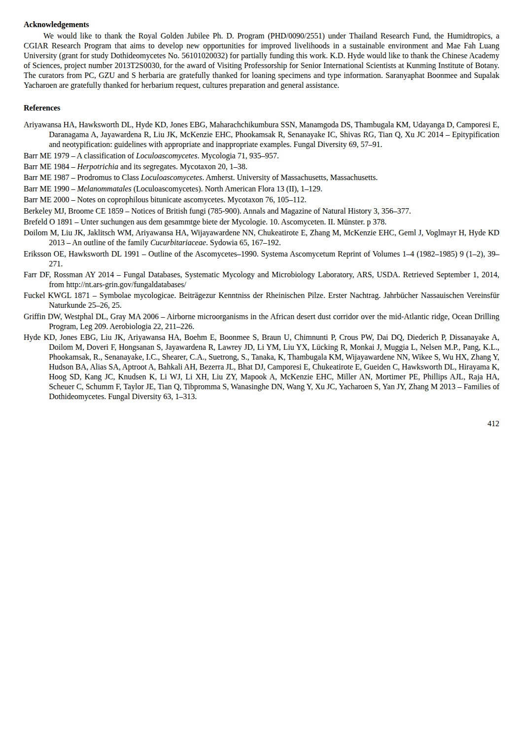Acknowledgements
We would like to thank the Royal Golden Jubilee Ph. D. Program (PHD/0090/2551) under Thailand Research Fund, the Humidtropics, a CGIAR Research Program that aims to develop new opportunities for improved livelihoods in a sustainable environment and Mae Fah Luang University (grant for study Dothideomycetes No. 56101020032) for partially funding this work. K.D. Hyde would like to thank the Chinese Academy of Sciences, project number 2013T2S0030, for the award of Visiting Professorship for Senior International Scientists at Kunming Institute of Botany. The curators from PC, GZU and S herbaria are gratefully thanked for loaning specimens and type information. Saranyaphat Boonmee and Supalak Yacharoen are gratefully thanked for herbarium request, cultures preparation and general assistance.
References
Ariyawansa HA, Hawksworth DL, Hyde KD, Jones EBG, Maharachchikumbura SSN, Manamgoda DS, Thambugala KM, Udayanga D, Camporesi E, Daranagama A, Jayawardena R, Liu JK, McKenzie EHC, Phookamsak R, Senanayake IC, Shivas RG, Tian Q, Xu JC 2014 – Epitypification and neotypification: guidelines with appropriate and inappropriate examples. Fungal Diversity 69, 57–91.
Barr ME 1979 – A classification of Loculoascomycetes. Mycologia 71, 935–957.
Barr ME 1984 – Herpotrichia and its segregates. Mycotaxon 20, 1–38.
Barr ME 1987 – Prodromus to Class Loculoascomycetes. Amherst. University of Massachusetts, Massachusetts.
Barr ME 1990 – Melanommatales (Loculoascomycetes). North American Flora 13 (II), 1–129.
Barr ME 2000 – Notes on coprophilous bitunicate ascomycetes. Mycotaxon 76, 105–112.
Berkeley MJ, Broome CE 1859 – Notices of British fungi (785-900). Annals and Magazine of Natural History 3, 356–377.
Brefeld O 1891 – Unter suchungen aus dem gesammtge biete der Mycologie. 10. Ascomyceten. II. Münster. p 378.
Doilom M, Liu JK, Jaklitsch WM, Ariyawansa HA, Wijayawardene NN, Chukeatirote E, Zhang M, McKenzie EHC, Geml J, Voglmayr H, Hyde KD 2013 – An outline of the family Cucurbitariaceae. Sydowia 65, 167–192.
Eriksson OE, Hawksworth DL 1991 – Outline of the Ascomycetes–1990. Systema Ascomycetum Reprint of Volumes 1–4 (1982–1985) 9 (1–2), 39–271.
Farr DF, Rossman AY 2014 – Fungal Databases, Systematic Mycology and Microbiology Laboratory, ARS, USDA. Retrieved September 1, 2014, from http://nt.ars-grin.gov/fungaldatabases/
Fuckel KWGL 1871 – Symbolae mycologicae. Beiträgezur Kenntniss der Rheinischen Pilze. Erster Nachtrag. Jahrbücher Nassauischen Vereinsfür Naturkunde 25–26, 25.
Griffin DW, Westphal DL, Gray MA 2006 – Airborne microorganisms in the African desert dust corridor over the mid-Atlantic ridge, Ocean Drilling Program, Leg 209. Aerobiologia 22, 211–226.
Hyde KD, Jones EBG, Liu JK, Ariyawansa HA, Boehm E, Boonmee S, Braun U, Chimnunti P, Crous PW, Dai DQ, Diederich P, Dissanayake A, Doilom M, Doveri F, Hongsanan S, Jayawardena R, Lawrey JD, Li YM, Liu YX, Lücking R, Monkai J, Muggia L, Nelsen M.P., Pang, K.L., Phookamsak, R., Senanayake, I.C., Shearer, C.A., Suetrong, S., Tanaka, K, Thambugala KM, Wijayawardene NN, Wikee S, Wu HX, Zhang Y, Hudson BA, Alias SA, Aptroot A, Bahkali AH, Bezerra JL, Bhat DJ, Camporesi E, Chukeatirote E, Gueiden C, Hawksworth DL, Hirayama K, Hoog SD, Kang JC, Knudsen K, Li WJ, Li XH, Liu ZY, Mapook A, McKenzie EHC, Miller AN, Mortimer PE, Phillips AJL, Raja HA, Scheuer C, Schumm F, Taylor JE, Tian Q, Tibpromma S, Wanasinghe DN, Wang Y, Xu JC, Yacharoen S, Yan JY, Zhang M 2013 – Families of Dothideomycetes. Fungal Diversity 63, 1–313.
412